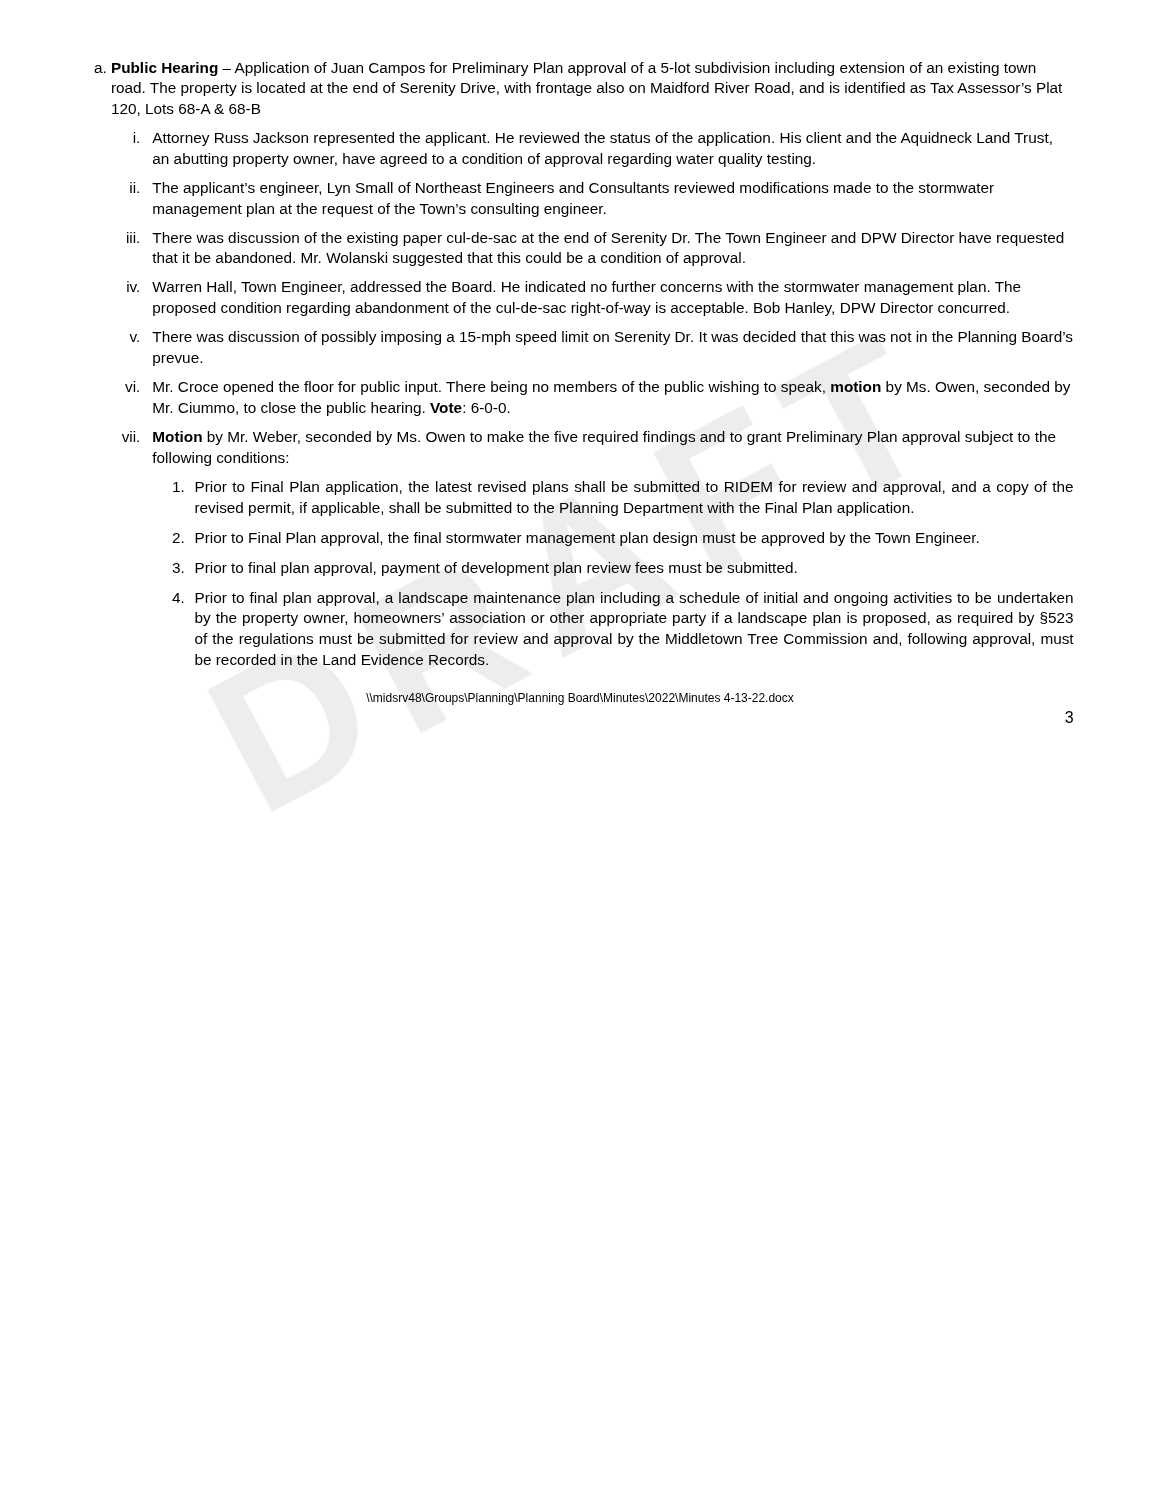DRAFT
Public Hearing – Application of Juan Campos for Preliminary Plan approval of a 5-lot subdivision including extension of an existing town road. The property is located at the end of Serenity Drive, with frontage also on Maidford River Road, and is identified as Tax Assessor’s Plat 120, Lots 68-A & 68-B
Attorney Russ Jackson represented the applicant. He reviewed the status of the application. His client and the Aquidneck Land Trust, an abutting property owner, have agreed to a condition of approval regarding water quality testing.
The applicant’s engineer, Lyn Small of Northeast Engineers and Consultants reviewed modifications made to the stormwater management plan at the request of the Town’s consulting engineer.
There was discussion of the existing paper cul-de-sac at the end of Serenity Dr. The Town Engineer and DPW Director have requested that it be abandoned. Mr. Wolanski suggested that this could be a condition of approval.
Warren Hall, Town Engineer, addressed the Board. He indicated no further concerns with the stormwater management plan. The proposed condition regarding abandonment of the cul-de-sac right-of-way is acceptable. Bob Hanley, DPW Director concurred.
There was discussion of possibly imposing a 15-mph speed limit on Serenity Dr. It was decided that this was not in the Planning Board’s prevue.
Mr. Croce opened the floor for public input. There being no members of the public wishing to speak, motion by Ms. Owen, seconded by Mr. Ciummo, to close the public hearing. Vote: 6-0-0.
Motion by Mr. Weber, seconded by Ms. Owen to make the five required findings and to grant Preliminary Plan approval subject to the following conditions:
Prior to Final Plan application, the latest revised plans shall be submitted to RIDEM for review and approval, and a copy of the revised permit, if applicable, shall be submitted to the Planning Department with the Final Plan application.
Prior to Final Plan approval, the final stormwater management plan design must be approved by the Town Engineer.
Prior to final plan approval, payment of development plan review fees must be submitted.
Prior to final plan approval, a landscape maintenance plan including a schedule of initial and ongoing activities to be undertaken by the property owner, homeowners’ association or other appropriate party if a landscape plan is proposed, as required by §523 of the regulations must be submitted for review and approval by the Middletown Tree Commission and, following approval, must be recorded in the Land Evidence Records.
\\midsrv48\Groups\Planning\Planning Board\Minutes\2022\Minutes 4-13-22.docx
3